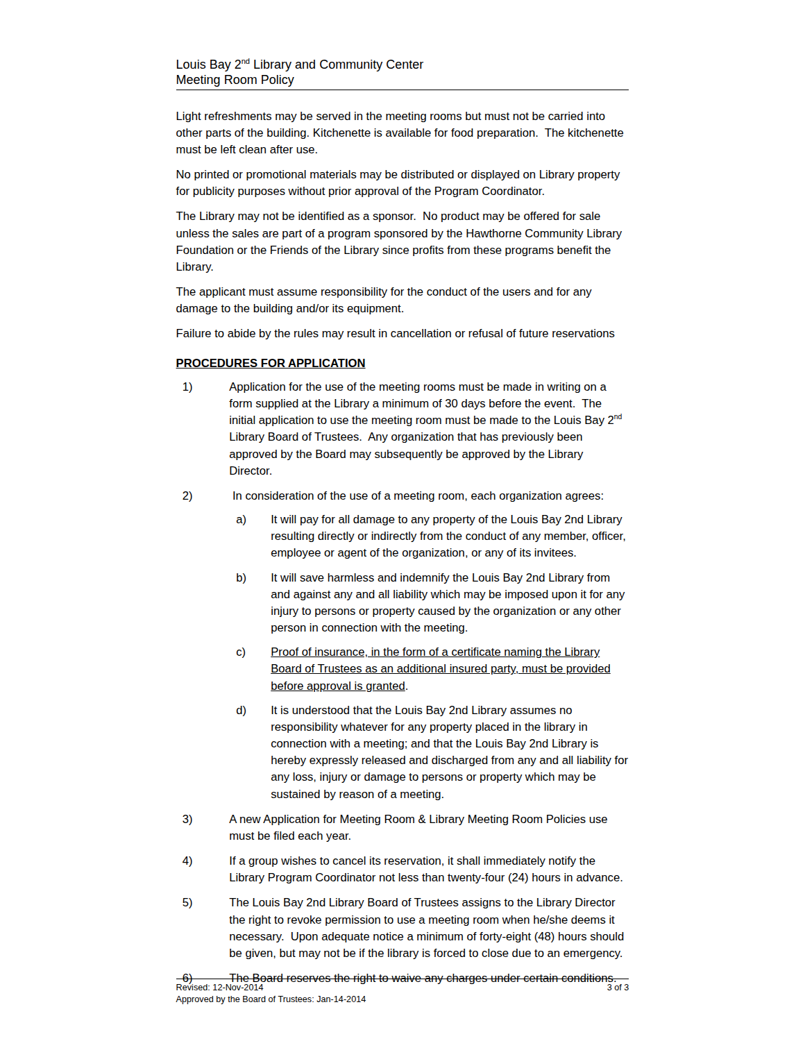Louis Bay 2nd Library and Community Center
Meeting Room Policy
Light refreshments may be served in the meeting rooms but must not be carried into other parts of the building. Kitchenette is available for food preparation. The kitchenette must be left clean after use.
No printed or promotional materials may be distributed or displayed on Library property for publicity purposes without prior approval of the Program Coordinator.
The Library may not be identified as a sponsor. No product may be offered for sale unless the sales are part of a program sponsored by the Hawthorne Community Library Foundation or the Friends of the Library since profits from these programs benefit the Library.
The applicant must assume responsibility for the conduct of the users and for any damage to the building and/or its equipment.
Failure to abide by the rules may result in cancellation or refusal of future reservations
PROCEDURES FOR APPLICATION
Application for the use of the meeting rooms must be made in writing on a form supplied at the Library a minimum of 30 days before the event. The initial application to use the meeting room must be made to the Louis Bay 2nd Library Board of Trustees. Any organization that has previously been approved by the Board may subsequently be approved by the Library Director.
In consideration of the use of a meeting room, each organization agrees:
It will pay for all damage to any property of the Louis Bay 2nd Library resulting directly or indirectly from the conduct of any member, officer, employee or agent of the organization, or any of its invitees.
It will save harmless and indemnify the Louis Bay 2nd Library from and against any and all liability which may be imposed upon it for any injury to persons or property caused by the organization or any other person in connection with the meeting.
Proof of insurance, in the form of a certificate naming the Library Board of Trustees as an additional insured party, must be provided before approval is granted.
It is understood that the Louis Bay 2nd Library assumes no responsibility whatever for any property placed in the library in connection with a meeting; and that the Louis Bay 2nd Library is hereby expressly released and discharged from any and all liability for any loss, injury or damage to persons or property which may be sustained by reason of a meeting.
A new Application for Meeting Room & Library Meeting Room Policies use must be filed each year.
If a group wishes to cancel its reservation, it shall immediately notify the Library Program Coordinator not less than twenty-four (24) hours in advance.
The Louis Bay 2nd Library Board of Trustees assigns to the Library Director the right to revoke permission to use a meeting room when he/she deems it necessary. Upon adequate notice a minimum of forty-eight (48) hours should be given, but may not be if the library is forced to close due to an emergency.
The Board reserves the right to waive any charges under certain conditions.
Revised: 12-Nov-2014
Approved by the Board of Trustees: Jan-14-2014
3 of 3